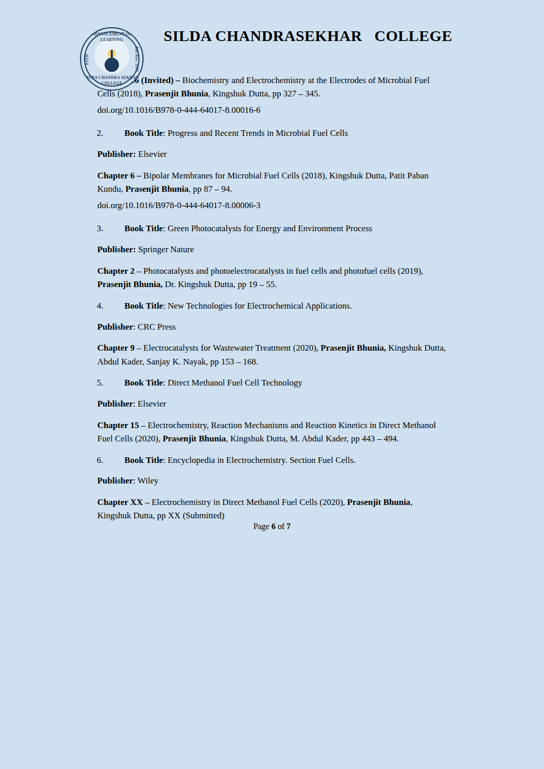ADVANCEMENT OF LEARNING SILDA CHANDRA SEKHAR COLLEGE ESTD 9th Nov. 1971
SILDA CHANDRASEKHAR COLLEGE
Chapter 16 (Invited) – Biochemistry and Electrochemistry at the Electrodes of Microbial Fuel Cells (2018), Prasenjit Bhunia, Kingshuk Dutta, pp 327 – 345.
doi.org/10.1016/B978-0-444-64017-8.00016-6
2. Book Title: Progress and Recent Trends in Microbial Fuel Cells
Publisher: Elsevier
Chapter 6 – Bipolar Membranes for Microbial Fuel Cells (2018), Kingshuk Dutta, Patit Paban Kundu, Prasenjit Bhunia, pp 87 – 94.
doi.org/10.1016/B978-0-444-64017-8.00006-3
3. Book Title: Green Photocatalysts for Energy and Environment Process
Publisher: Springer Nature
Chapter 2 – Photocatalysts and photoelectrocatalysts in fuel cells and photofuel cells (2019), Prasenjit Bhunia, Dr. Kingshuk Dutta, pp 19 – 55.
4. Book Title: New Technologies for Electrochemical Applications.
Publisher: CRC Press
Chapter 9 – Electrocatalysts for Wastewater Treatment (2020), Prasenjit Bhunia, Kingshuk Dutta, Abdul Kader, Sanjay K. Nayak, pp 153 – 168.
5. Book Title: Direct Methanol Fuel Cell Technology
Publisher: Elsevier
Chapter 15 – Electrochemistry, Reaction Mechanisms and Reaction Kinetics in Direct Methanol Fuel Cells (2020), Prasenjit Bhunia, Kingshuk Dutta, M. Abdul Kader, pp 443 – 494.
6. Book Title: Encyclopedia in Electrochemistry. Section Fuel Cells.
Publisher: Wiley
Chapter XX – Electrochemistry in Direct Methanol Fuel Cells (2020), Prasenjit Bhunia, Kingshuk Dutta, pp XX (Submitted)
Page 6 of 7